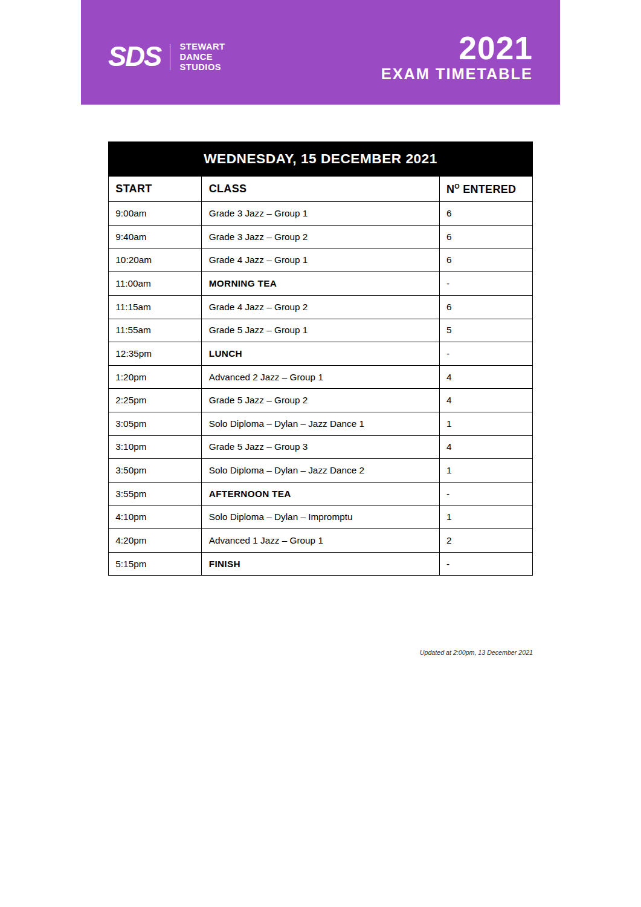SDS Stewart
Dance
Studios
2021
EXAM TIMETABLE
WEDNESDAY, 15 DECEMBER 2021
| START | CLASS | N O ENTERED |
| --- | --- | --- |
| 9:00am | Grade 3 Jazz – Group 1 | 6 |
| 9:40am | Grade 3 Jazz – Group 2 | 6 |
| 10:20am | Grade 4 Jazz – Group 1 | 6 |
| 11:00am | MORNING TEA | - |
| 11:15am | Grade 4 Jazz – Group 2 | 6 |
| 11:55am | Grade 5 Jazz – Group 1 | 5 |
| 12:35pm | LUNCH | - |
| 1:20pm | Advanced 2 Jazz – Group 1 | 4 |
| 2:25pm | Grade 5 Jazz – Group 2 | 4 |
| 3:05pm | Solo Diploma – Dylan – Jazz Dance 1 | 1 |
| 3:10pm | Grade 5 Jazz – Group 3 | 4 |
| 3:50pm | Solo Diploma – Dylan – Jazz Dance 2 | 1 |
| 3:55pm | AFTERNOON TEA | - |
| 4:10pm | Solo Diploma – Dylan – Impromptu | 1 |
| 4:20pm | Advanced 1 Jazz – Group 1 | 2 |
| 5:15pm | FINISH | - |
Updated at 2:00pm, 13 December 2021